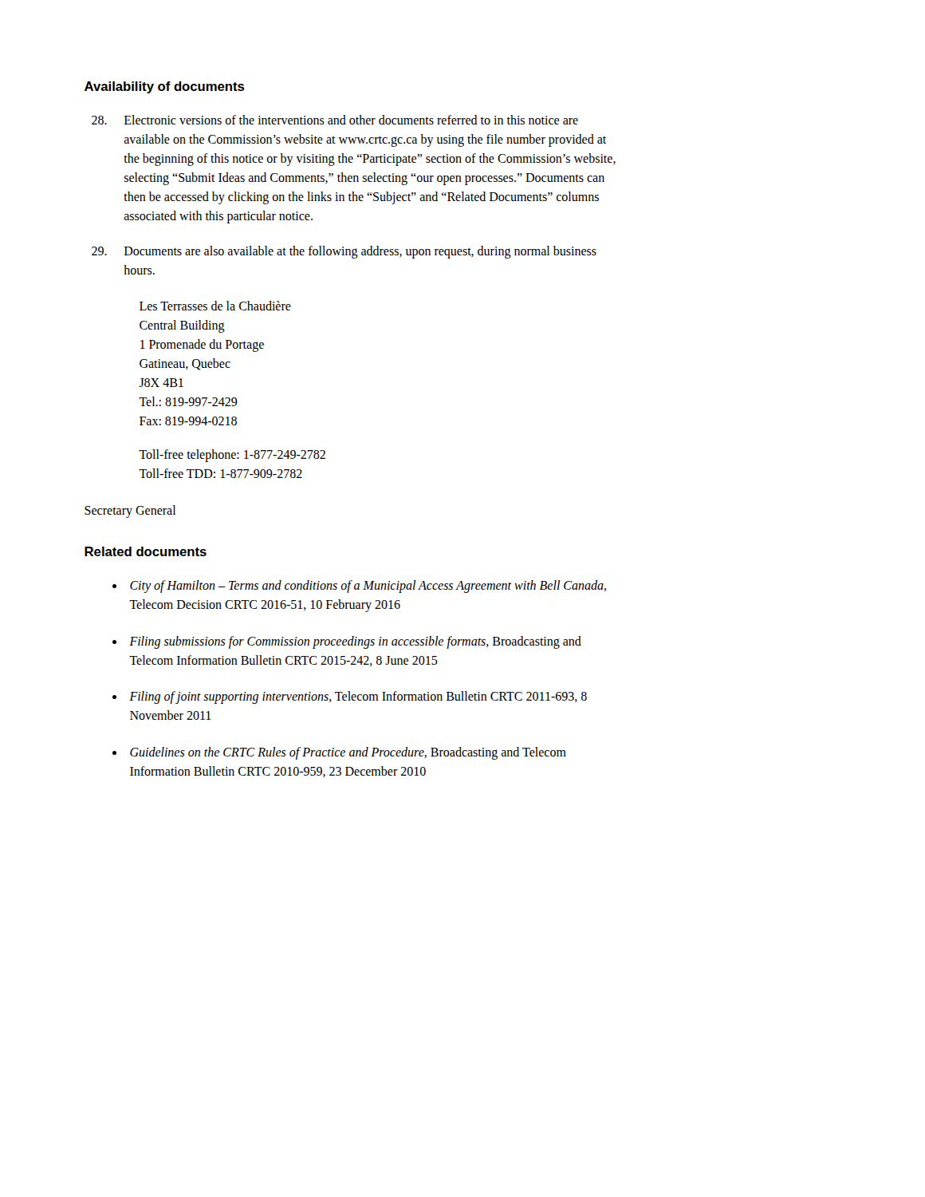Availability of documents
Electronic versions of the interventions and other documents referred to in this notice are available on the Commission’s website at www.crtc.gc.ca by using the file number provided at the beginning of this notice or by visiting the “Participate” section of the Commission’s website, selecting “Submit Ideas and Comments,” then selecting “our open processes.” Documents can then be accessed by clicking on the links in the “Subject” and “Related Documents” columns associated with this particular notice.
Documents are also available at the following address, upon request, during normal business hours.
Les Terrasses de la Chaudière
Central Building
1 Promenade du Portage
Gatineau, Quebec
J8X 4B1
Tel.: 819-997-2429
Fax: 819-994-0218
Toll-free telephone: 1-877-249-2782
Toll-free TDD: 1-877-909-2782
Secretary General
Related documents
City of Hamilton – Terms and conditions of a Municipal Access Agreement with Bell Canada, Telecom Decision CRTC 2016-51, 10 February 2016
Filing submissions for Commission proceedings in accessible formats, Broadcasting and Telecom Information Bulletin CRTC 2015-242, 8 June 2015
Filing of joint supporting interventions, Telecom Information Bulletin CRTC 2011-693, 8 November 2011
Guidelines on the CRTC Rules of Practice and Procedure, Broadcasting and Telecom Information Bulletin CRTC 2010-959, 23 December 2010